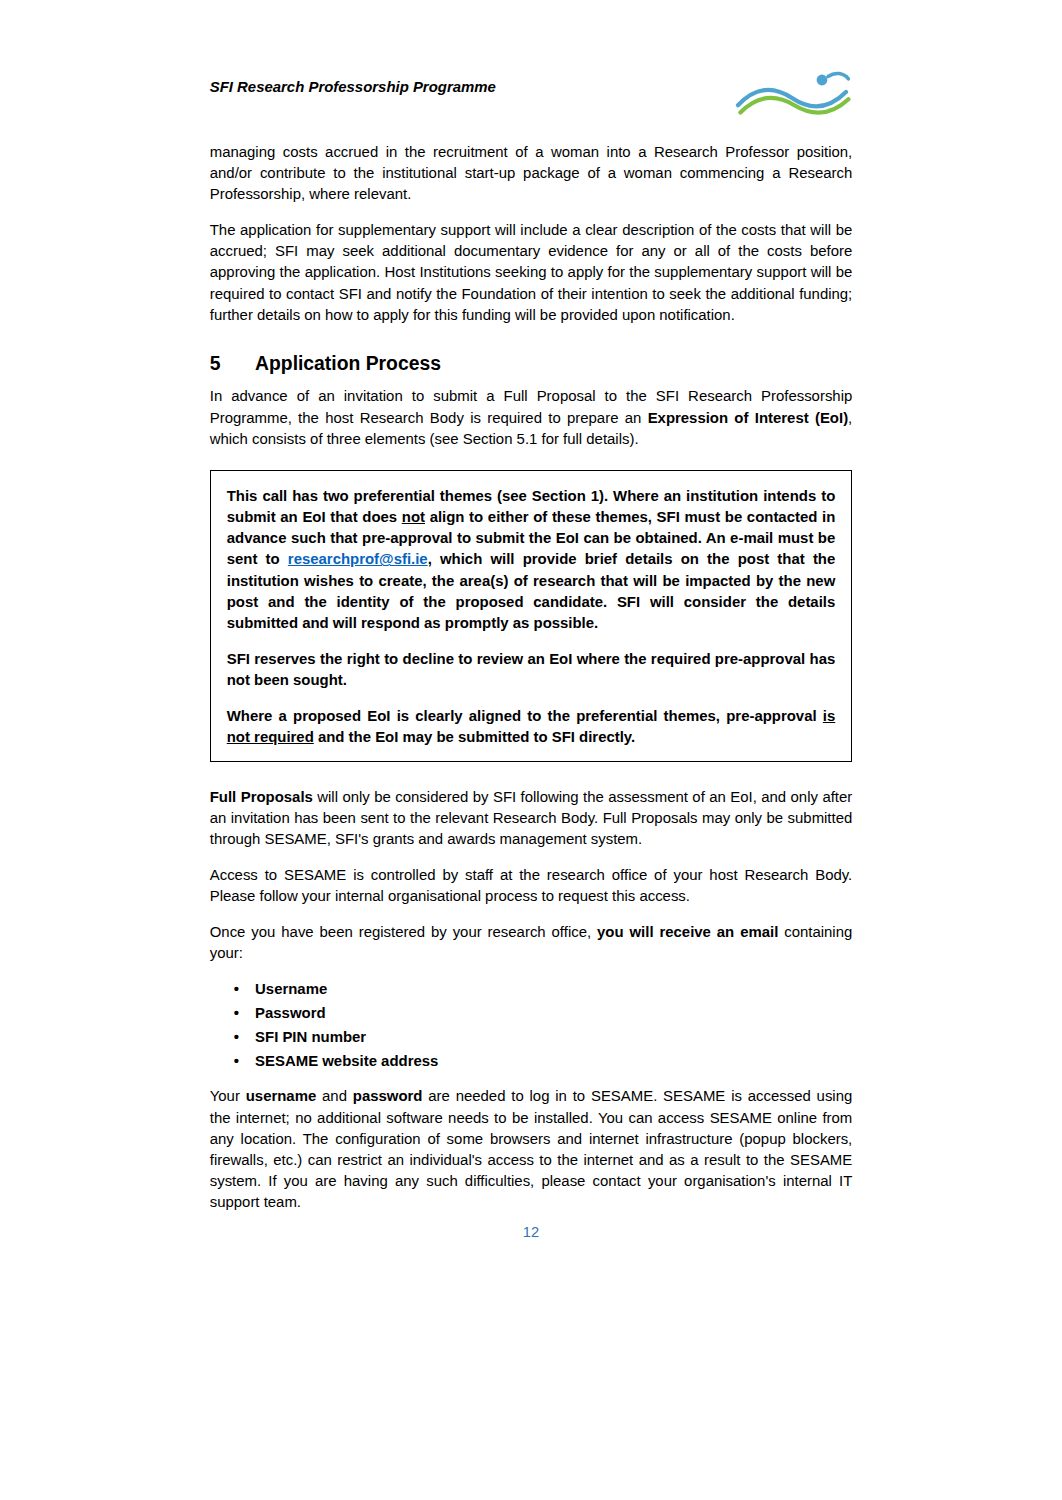SFI Research Professorship Programme
managing costs accrued in the recruitment of a woman into a Research Professor position, and/or contribute to the institutional start-up package of a woman commencing a Research Professorship, where relevant.
The application for supplementary support will include a clear description of the costs that will be accrued; SFI may seek additional documentary evidence for any or all of the costs before approving the application. Host Institutions seeking to apply for the supplementary support will be required to contact SFI and notify the Foundation of their intention to seek the additional funding; further details on how to apply for this funding will be provided upon notification.
5 Application Process
In advance of an invitation to submit a Full Proposal to the SFI Research Professorship Programme, the host Research Body is required to prepare an Expression of Interest (EoI), which consists of three elements (see Section 5.1 for full details).
This call has two preferential themes (see Section 1). Where an institution intends to submit an EoI that does not align to either of these themes, SFI must be contacted in advance such that pre-approval to submit the EoI can be obtained. An e-mail must be sent to researchprof@sfi.ie, which will provide brief details on the post that the institution wishes to create, the area(s) of research that will be impacted by the new post and the identity of the proposed candidate. SFI will consider the details submitted and will respond as promptly as possible.
SFI reserves the right to decline to review an EoI where the required pre-approval has not been sought.
Where a proposed EoI is clearly aligned to the preferential themes, pre-approval is not required and the EoI may be submitted to SFI directly.
Full Proposals will only be considered by SFI following the assessment of an EoI, and only after an invitation has been sent to the relevant Research Body. Full Proposals may only be submitted through SESAME, SFI's grants and awards management system.
Access to SESAME is controlled by staff at the research office of your host Research Body. Please follow your internal organisational process to request this access.
Once you have been registered by your research office, you will receive an email containing your:
Username
Password
SFI PIN number
SESAME website address
Your username and password are needed to log in to SESAME. SESAME is accessed using the internet; no additional software needs to be installed. You can access SESAME online from any location. The configuration of some browsers and internet infrastructure (popup blockers, firewalls, etc.) can restrict an individual's access to the internet and as a result to the SESAME system. If you are having any such difficulties, please contact your organisation's internal IT support team.
12